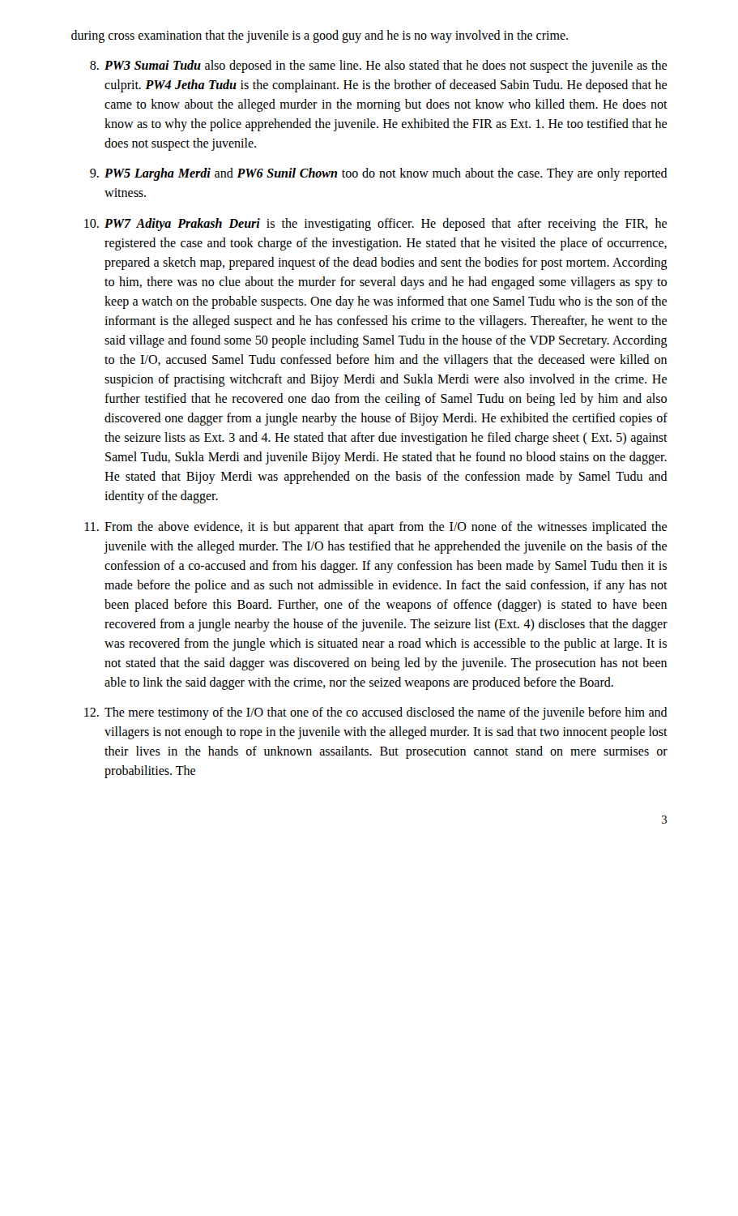during cross examination that the juvenile is a good guy and he is no way involved in the crime.
PW3 Sumai Tudu also deposed in the same line. He also stated that he does not suspect the juvenile as the culprit. PW4 Jetha Tudu is the complainant. He is the brother of deceased Sabin Tudu. He deposed that he came to know about the alleged murder in the morning but does not know who killed them. He does not know as to why the police apprehended the juvenile. He exhibited the FIR as Ext. 1. He too testified that he does not suspect the juvenile.
PW5 Largha Merdi and PW6 Sunil Chown too do not know much about the case. They are only reported witness.
PW7 Aditya Prakash Deuri is the investigating officer. He deposed that after receiving the FIR, he registered the case and took charge of the investigation. He stated that he visited the place of occurrence, prepared a sketch map, prepared inquest of the dead bodies and sent the bodies for post mortem. According to him, there was no clue about the murder for several days and he had engaged some villagers as spy to keep a watch on the probable suspects. One day he was informed that one Samel Tudu who is the son of the informant is the alleged suspect and he has confessed his crime to the villagers. Thereafter, he went to the said village and found some 50 people including Samel Tudu in the house of the VDP Secretary. According to the I/O, accused Samel Tudu confessed before him and the villagers that the deceased were killed on suspicion of practising witchcraft and Bijoy Merdi and Sukla Merdi were also involved in the crime. He further testified that he recovered one dao from the ceiling of Samel Tudu on being led by him and also discovered one dagger from a jungle nearby the house of Bijoy Merdi. He exhibited the certified copies of the seizure lists as Ext. 3 and 4. He stated that after due investigation he filed charge sheet ( Ext. 5) against Samel Tudu, Sukla Merdi and juvenile Bijoy Merdi. He stated that he found no blood stains on the dagger. He stated that Bijoy Merdi was apprehended on the basis of the confession made by Samel Tudu and identity of the dagger.
From the above evidence, it is but apparent that apart from the I/O none of the witnesses implicated the juvenile with the alleged murder. The I/O has testified that he apprehended the juvenile on the basis of the confession of a co-accused and from his dagger. If any confession has been made by Samel Tudu then it is made before the police and as such not admissible in evidence. In fact the said confession, if any has not been placed before this Board. Further, one of the weapons of offence (dagger) is stated to have been recovered from a jungle nearby the house of the juvenile. The seizure list (Ext. 4) discloses that the dagger was recovered from the jungle which is situated near a road which is accessible to the public at large. It is not stated that the said dagger was discovered on being led by the juvenile. The prosecution has not been able to link the said dagger with the crime, nor the seized weapons are produced before the Board.
The mere testimony of the I/O that one of the co accused disclosed the name of the juvenile before him and villagers is not enough to rope in the juvenile with the alleged murder. It is sad that two innocent people lost their lives in the hands of unknown assailants. But prosecution cannot stand on mere surmises or probabilities. The
3